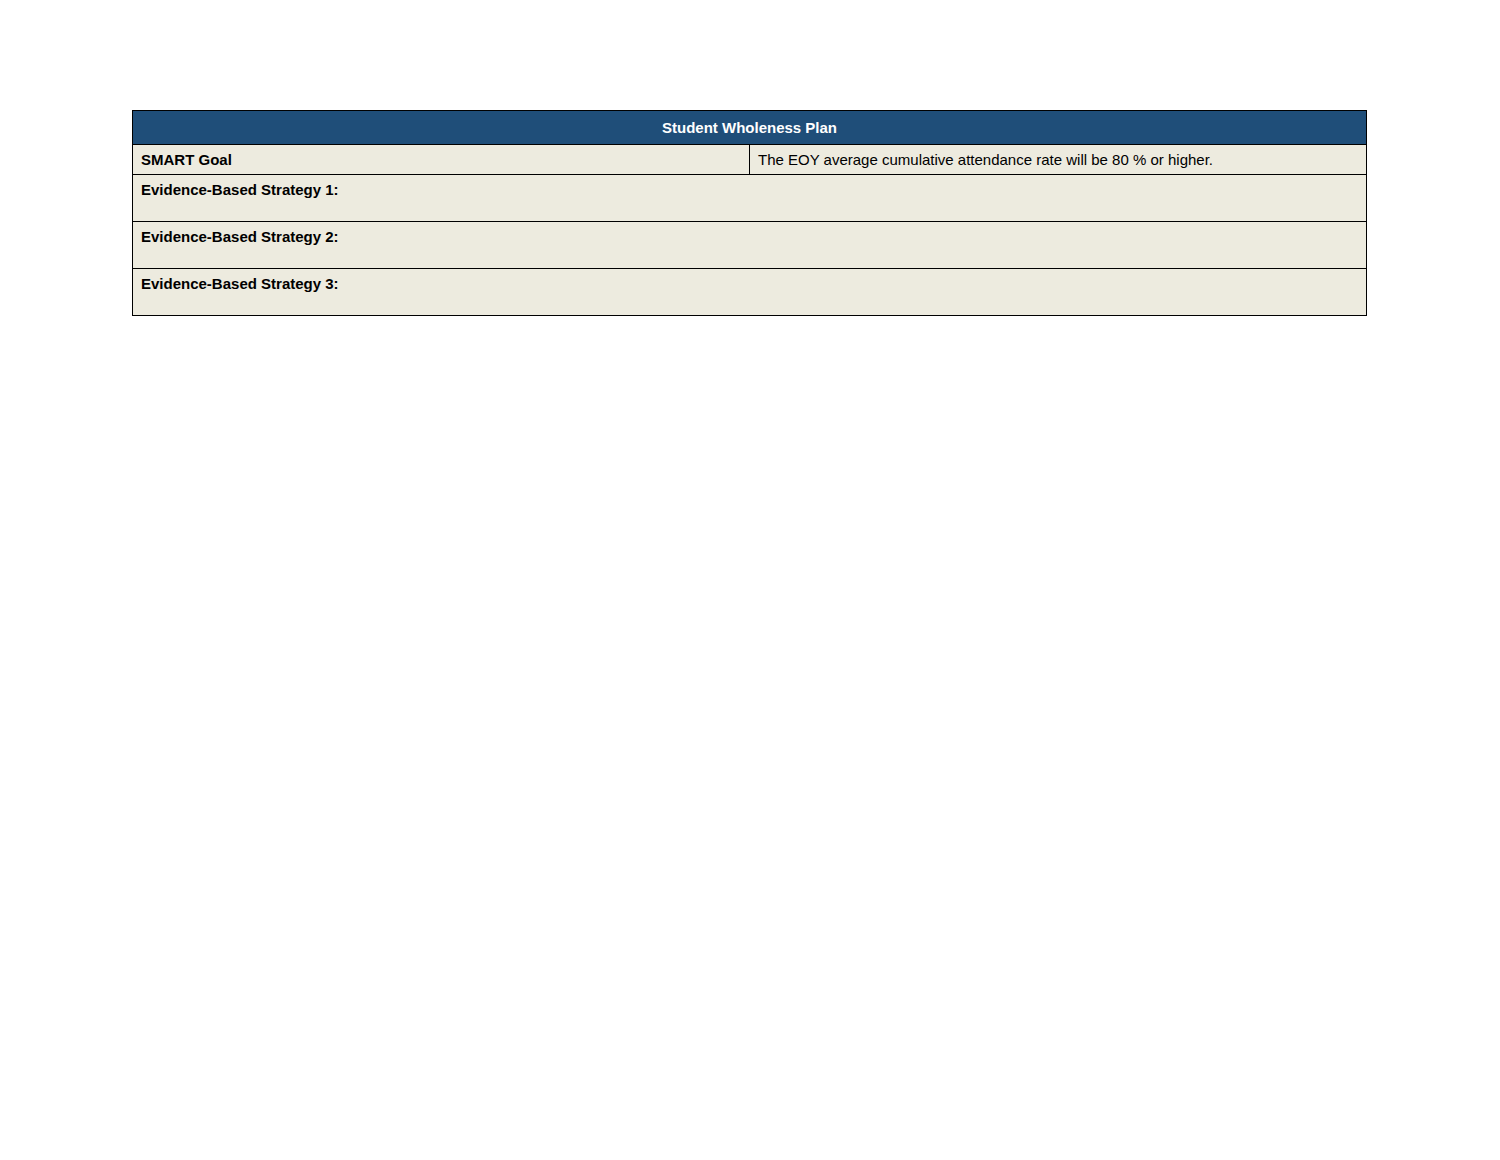| Student Wholeness Plan |
| --- |
| SMART Goal | The EOY average cumulative attendance rate will be 80 % or higher. |
| Evidence-Based Strategy 1: |
| Evidence-Based Strategy 2: |
| Evidence-Based Strategy 3: |